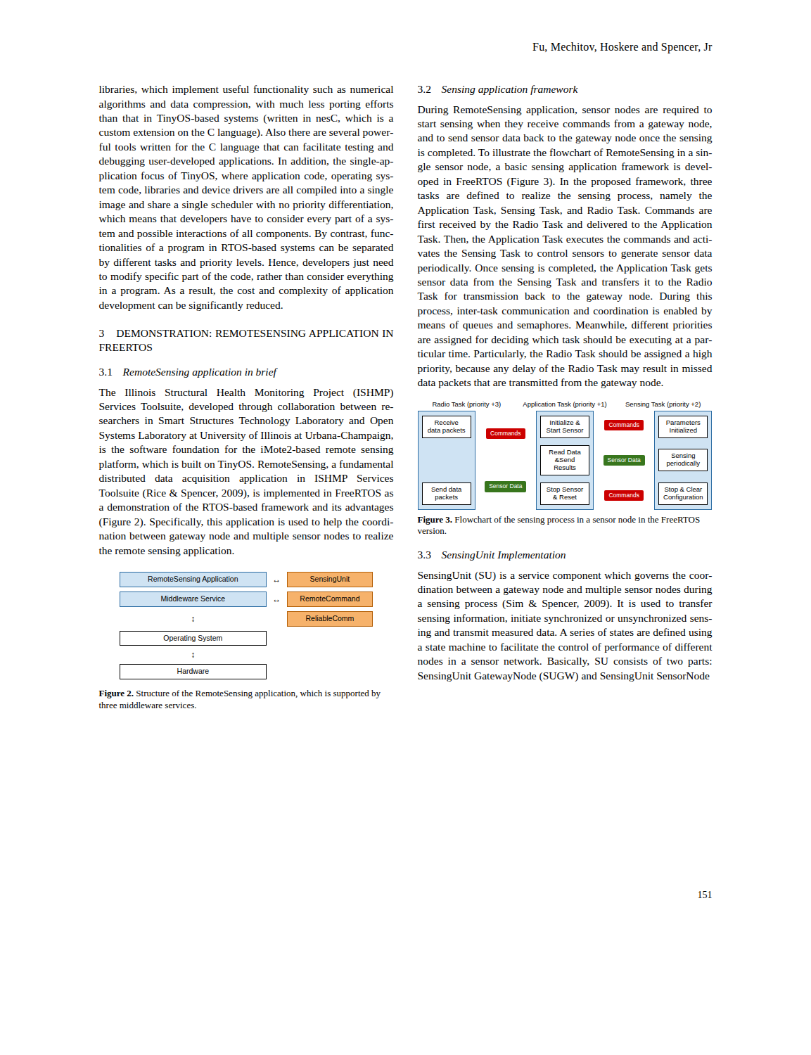Fu, Mechitov, Hoskere and Spencer, Jr
libraries, which implement useful functionality such as numerical algorithms and data compression, with much less porting efforts than that in TinyOS-based systems (written in nesC, which is a custom extension on the C language). Also there are several powerful tools written for the C language that can facilitate testing and debugging user-developed applications. In addition, the single-application focus of TinyOS, where application code, operating system code, libraries and device drivers are all compiled into a single image and share a single scheduler with no priority differentiation, which means that developers have to consider every part of a system and possible interactions of all components. By contrast, functionalities of a program in RTOS-based systems can be separated by different tasks and priority levels. Hence, developers just need to modify specific part of the code, rather than consider everything in a program. As a result, the cost and complexity of application development can be significantly reduced.
3 DEMONSTRATION: REMOTESENSING APPLICATION IN FREERTOS
3.1 RemoteSensing application in brief
The Illinois Structural Health Monitoring Project (ISHMP) Services Toolsuite, developed through collaboration between researchers in Smart Structures Technology Laboratory and Open Systems Laboratory at University of Illinois at Urbana-Champaign, is the software foundation for the iMote2-based remote sensing platform, which is built on TinyOS. RemoteSensing, a fundamental distributed data acquisition application in ISHMP Services Toolsuite (Rice & Spencer, 2009), is implemented in FreeRTOS as a demonstration of the RTOS-based framework and its advantages (Figure 2). Specifically, this application is used to help the coordination between gateway node and multiple sensor nodes to realize the remote sensing application.
| RemoteSensing Application | ↔ | SensingUnit |
| Middleware Service | ↔ | RemoteCommand |
| ↕ | | ReliableComm |
| Operating System | | |
| ↕ | | |
| Hardware | | |
Figure 2. Structure of the RemoteSensing application, which is supported by three middleware services.
3.2 Sensing application framework
During RemoteSensing application, sensor nodes are required to start sensing when they receive commands from a gateway node, and to send sensor data back to the gateway node once the sensing is completed. To illustrate the flowchart of RemoteSensing in a single sensor node, a basic sensing application framework is developed in FreeRTOS (Figure 3). In the proposed framework, three tasks are defined to realize the sensing process, namely the Application Task, Sensing Task, and Radio Task. Commands are first received by the Radio Task and delivered to the Application Task. Then, the Application Task executes the commands and activates the Sensing Task to control sensors to generate sensor data periodically. Once sensing is completed, the Application Task gets sensor data from the Sensing Task and transfers it to the Radio Task for transmission back to the gateway node. During this process, inter-task communication and coordination is enabled by means of queues and semaphores. Meanwhile, different priorities are assigned for deciding which task should be executing at a particular time. Particularly, the Radio Task should be assigned a high priority, because any delay of the Radio Task may result in missed data packets that are transmitted from the gateway node.
Radio Task (priority +3) Application Task (priority +1) Sensing Task (priority +2)
Receive
data packets
Send data
packets
Commands
Sensor Data
Initialize &
Start Sensor
Read Data
&Send Results
Stop Sensor
& Reset
Commands
Sensor Data
Commands
Parameters
Initialized
Sensing
periodically
Stop & Clear
Configuration
Figure 3. Flowchart of the sensing process in a sensor node in the FreeRTOS version.
3.3 SensingUnit Implementation
SensingUnit (SU) is a service component which governs the coordination between a gateway node and multiple sensor nodes during a sensing process (Sim & Spencer, 2009). It is used to transfer sensing information, initiate synchronized or unsynchronized sensing and transmit measured data. A series of states are defined using a state machine to facilitate the control of performance of different nodes in a sensor network. Basically, SU consists of two parts: SensingUnit GatewayNode (SUGW) and SensingUnit SensorNode
151